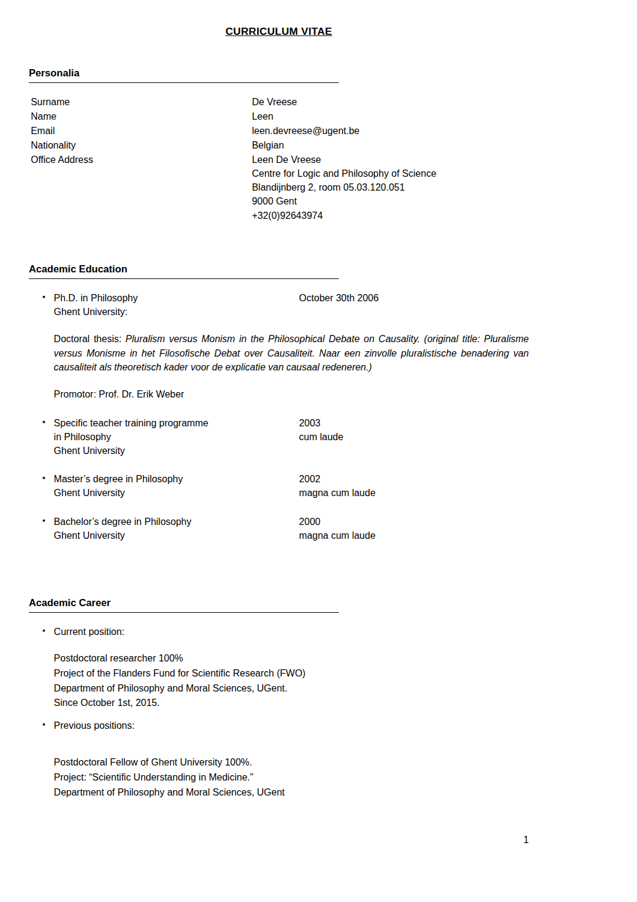CURRICULUM VITAE
Personalia
| Surname | De Vreese |
| Name | Leen |
| Email | leen.devreese@ugent.be |
| Nationality | Belgian |
| Office Address | Leen De Vreese Centre for Logic and Philosophy of Science Blandijnberg 2, room 05.03.120.051 9000 Gent +32(0)92643974 |
Academic Education
| Ph.D. in Philosophy Ghent University: | October 30th 2006 |
Doctoral thesis: Pluralism versus Monism in the Philosophical Debate on Causality. (original title: Pluralisme versus Monisme in het Filosofische Debat over Causaliteit. Naar een zinvolle pluralistische benadering van causaliteit als theoretisch kader voor de explicatie van causaal redeneren.)
Promotor: Prof. Dr. Erik Weber
| Specific teacher training programme in Philosophy Ghent University | 2003 cum laude |
| Master’s degree in Philosophy Ghent University | 2002 magna cum laude |
| Bachelor’s degree in Philosophy Ghent University | 2000 magna cum laude |
Academic Career
Current position:
Postdoctoral researcher 100%
Project of the Flanders Fund for Scientific Research (FWO)
Department of Philosophy and Moral Sciences, UGent.
Since October 1st, 2015.
Previous positions:
Postdoctoral Fellow of Ghent University 100%.
Project: “Scientific Understanding in Medicine.”
Department of Philosophy and Moral Sciences, UGent
1